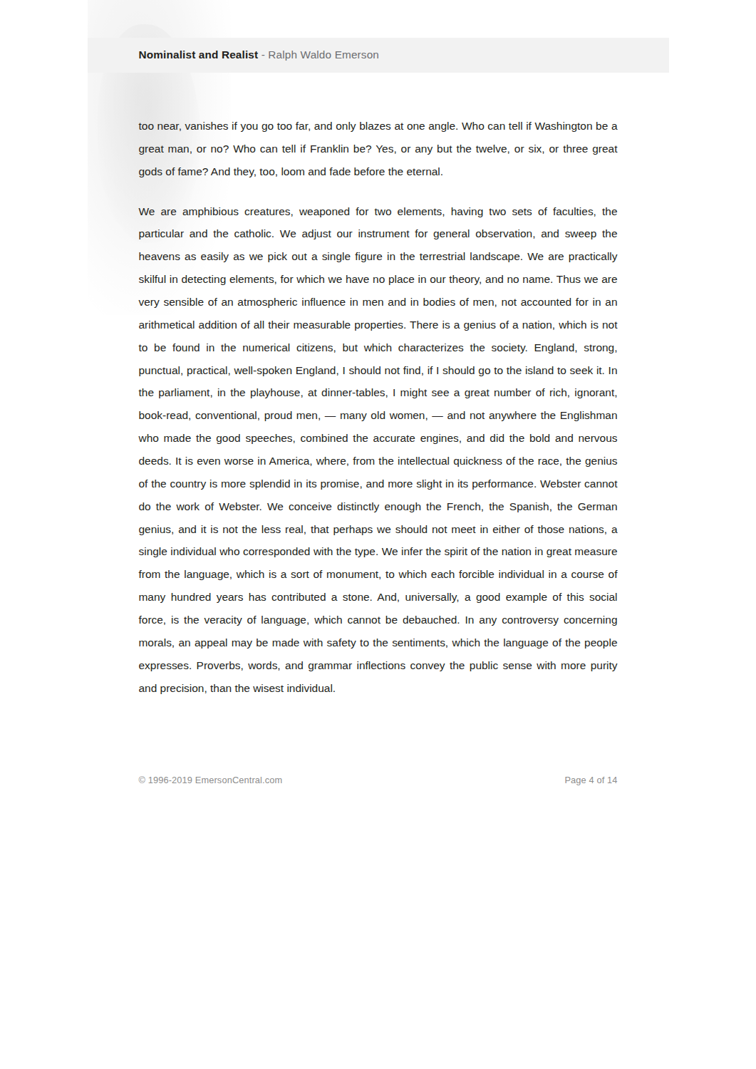Nominalist and Realist - Ralph Waldo Emerson
too near, vanishes if you go too far, and only blazes at one angle. Who can tell if Washington be a great man, or no? Who can tell if Franklin be? Yes, or any but the twelve, or six, or three great gods of fame? And they, too, loom and fade before the eternal.
We are amphibious creatures, weaponed for two elements, having two sets of faculties, the particular and the catholic. We adjust our instrument for general observation, and sweep the heavens as easily as we pick out a single figure in the terrestrial landscape. We are practically skilful in detecting elements, for which we have no place in our theory, and no name. Thus we are very sensible of an atmospheric influence in men and in bodies of men, not accounted for in an arithmetical addition of all their measurable properties. There is a genius of a nation, which is not to be found in the numerical citizens, but which characterizes the society. England, strong, punctual, practical, well-spoken England, I should not find, if I should go to the island to seek it. In the parliament, in the playhouse, at dinner-tables, I might see a great number of rich, ignorant, book-read, conventional, proud men, — many old women, — and not anywhere the Englishman who made the good speeches, combined the accurate engines, and did the bold and nervous deeds. It is even worse in America, where, from the intellectual quickness of the race, the genius of the country is more splendid in its promise, and more slight in its performance. Webster cannot do the work of Webster. We conceive distinctly enough the French, the Spanish, the German genius, and it is not the less real, that perhaps we should not meet in either of those nations, a single individual who corresponded with the type. We infer the spirit of the nation in great measure from the language, which is a sort of monument, to which each forcible individual in a course of many hundred years has contributed a stone. And, universally, a good example of this social force, is the veracity of language, which cannot be debauched. In any controversy concerning morals, an appeal may be made with safety to the sentiments, which the language of the people expresses. Proverbs, words, and grammar inflections convey the public sense with more purity and precision, than the wisest individual.
© 1996-2019 EmersonCentral.com Page 4 of 14